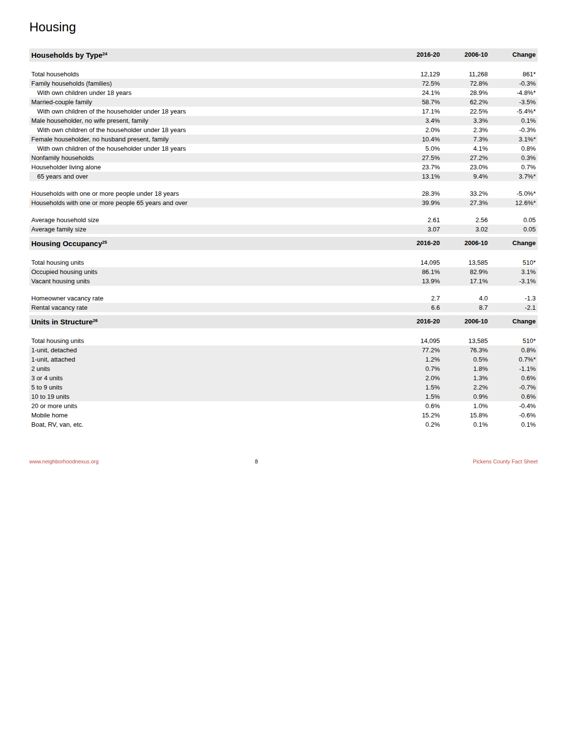Housing
| Households by Type 24 | 2016-20 | 2006-10 | Change |
| Total households | 12,129 | 11,268 | 861* |
| Family households (families) | 72.5% | 72.8% | -0.3% |
| With own children under 18 years | 24.1% | 28.9% | -4.8%* |
| Married-couple family | 58.7% | 62.2% | -3.5% |
| With own children of the householder under 18 years | 17.1% | 22.5% | -5.4%* |
| Male householder, no wife present, family | 3.4% | 3.3% | 0.1% |
| With own children of the householder under 18 years | 2.0% | 2.3% | -0.3% |
| Female householder, no husband present, family | 10.4% | 7.3% | 3.1%* |
| With own children of the householder under 18 years | 5.0% | 4.1% | 0.8% |
| Nonfamily households | 27.5% | 27.2% | 0.3% |
| Householder living alone | 23.7% | 23.0% | 0.7% |
| 65 years and over | 13.1% | 9.4% | 3.7%* |
| Households with one or more people under 18 years | 28.3% | 33.2% | -5.0%* |
| Households with one or more people 65 years and over | 39.9% | 27.3% | 12.6%* |
| Average household size | 2.61 | 2.56 | 0.05 |
| Average family size | 3.07 | 3.02 | 0.05 |
| Housing Occupancy 25 | 2016-20 | 2006-10 | Change |
| Total housing units | 14,095 | 13,585 | 510* |
| Occupied housing units | 86.1% | 82.9% | 3.1% |
| Vacant housing units | 13.9% | 17.1% | -3.1% |
| Homeowner vacancy rate | 2.7 | 4.0 | -1.3 |
| Rental vacancy rate | 6.6 | 8.7 | -2.1 |
| Units in Structure 26 | 2016-20 | 2006-10 | Change |
| Total housing units | 14,095 | 13,585 | 510* |
| 1-unit, detached | 77.2% | 76.3% | 0.8% |
| 1-unit, attached | 1.2% | 0.5% | 0.7%* |
| 2 units | 0.7% | 1.8% | -1.1% |
| 3 or 4 units | 2.0% | 1.3% | 0.6% |
| 5 to 9 units | 1.5% | 2.2% | -0.7% |
| 10 to 19 units | 1.5% | 0.9% | 0.6% |
| 20 or more units | 0.6% | 1.0% | -0.4% |
| Mobile home | 15.2% | 15.8% | -0.6% |
| Boat, RV, van, etc. | 0.2% | 0.1% | 0.1% |
www.neighborhoodnexus.org
8
Pickens County Fact Sheet